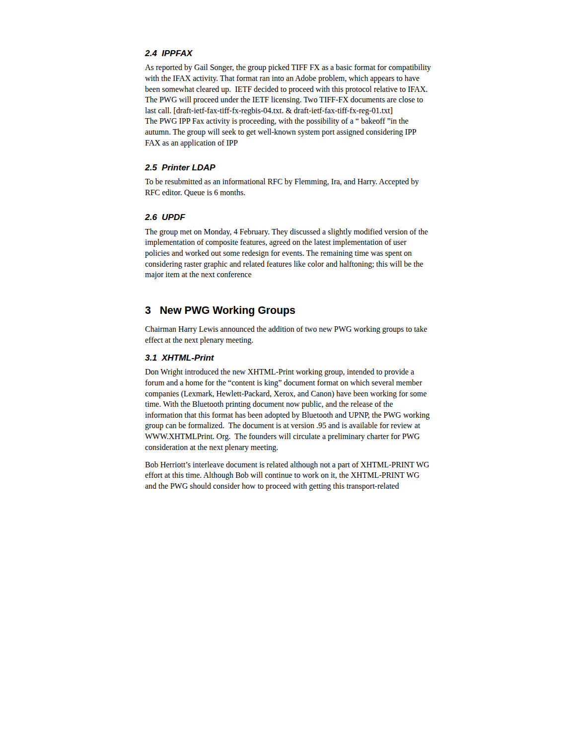2.4 IPPFAX
As reported by Gail Songer, the group picked TIFF FX as a basic format for compatibility with the IFAX activity. That format ran into an Adobe problem, which appears to have been somewhat cleared up. IETF decided to proceed with this protocol relative to IFAX. The PWG will proceed under the IETF licensing. Two TIFF-FX documents are close to last call. [draft-ietf-fax-tiff-fx-regbis-04.txt. & draft-ietf-fax-tiff-fx-reg-01.txt]
The PWG IPP Fax activity is proceeding, with the possibility of a “ bakeoff ”in the autumn. The group will seek to get well-known system port assigned considering IPP FAX as an application of IPP
2.5 Printer LDAP
To be resubmitted as an informational RFC by Flemming, Ira, and Harry. Accepted by RFC editor. Queue is 6 months.
2.6 UPDF
The group met on Monday, 4 February. They discussed a slightly modified version of the implementation of composite features, agreed on the latest implementation of user policies and worked out some redesign for events. The remaining time was spent on considering raster graphic and related features like color and halftoning; this will be the major item at the next conference
3 New PWG Working Groups
Chairman Harry Lewis announced the addition of two new PWG working groups to take effect at the next plenary meeting.
3.1 XHTML-Print
Don Wright introduced the new XHTML-Print working group, intended to provide a forum and a home for the “content is king” document format on which several member companies (Lexmark, Hewlett-Packard, Xerox, and Canon) have been working for some time. With the Bluetooth printing document now public, and the release of the information that this format has been adopted by Bluetooth and UPNP, the PWG working group can be formalized. The document is at version .95 and is available for review at WWW.XHTMLPrint. Org. The founders will circulate a preliminary charter for PWG consideration at the next plenary meeting.
Bob Herriott’s interleave document is related although not a part of XHTML-PRINT WG effort at this time. Although Bob will continue to work on it, the XHTML-PRINT WG and the PWG should consider how to proceed with getting this transport-related